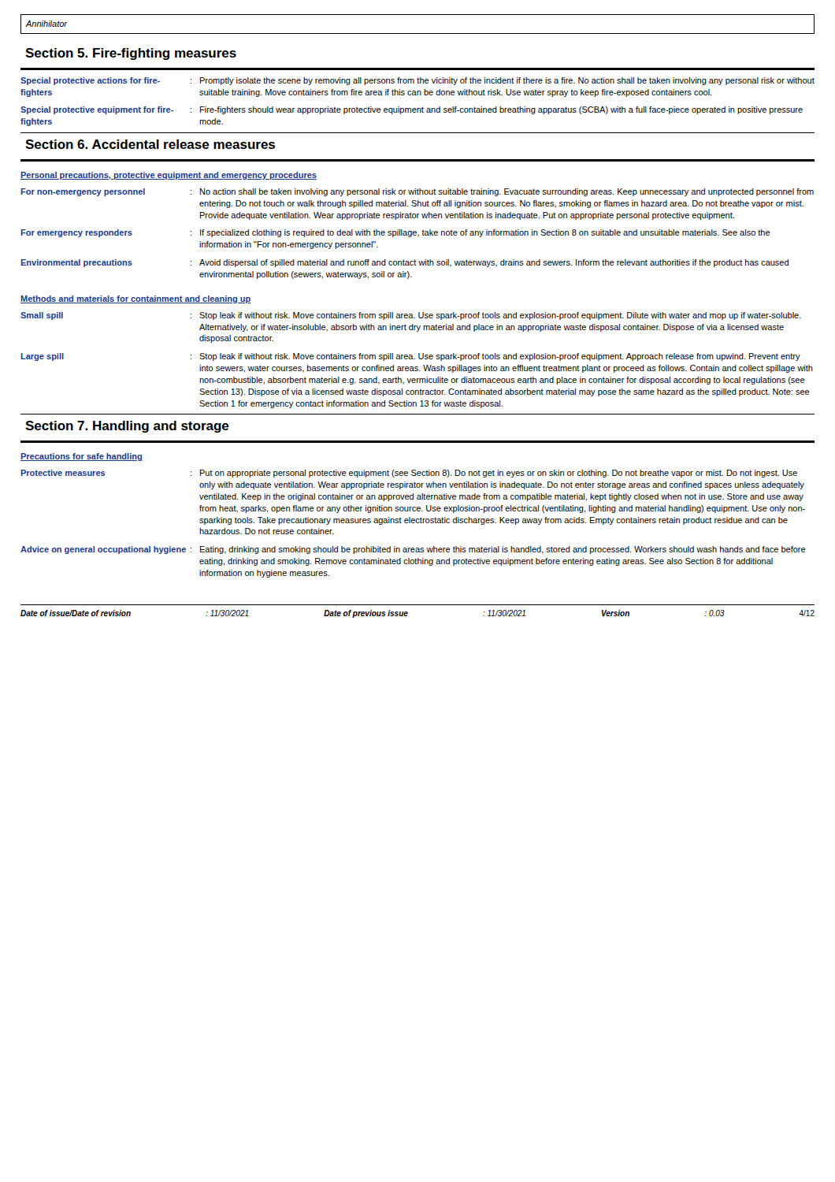Annihilator
Section 5. Fire-fighting measures
| Special protective actions for fire-fighters | : | Promptly isolate the scene by removing all persons from the vicinity of the incident if there is a fire. No action shall be taken involving any personal risk or without suitable training. Move containers from fire area if this can be done without risk. Use water spray to keep fire-exposed containers cool. |
| Special protective equipment for fire-fighters | : | Fire-fighters should wear appropriate protective equipment and self-contained breathing apparatus (SCBA) with a full face-piece operated in positive pressure mode. |
Section 6. Accidental release measures
Personal precautions, protective equipment and emergency procedures
| For non-emergency personnel | : | No action shall be taken involving any personal risk or without suitable training. Evacuate surrounding areas. Keep unnecessary and unprotected personnel from entering. Do not touch or walk through spilled material. Shut off all ignition sources. No flares, smoking or flames in hazard area. Do not breathe vapor or mist. Provide adequate ventilation. Wear appropriate respirator when ventilation is inadequate. Put on appropriate personal protective equipment. |
| For emergency responders | : | If specialized clothing is required to deal with the spillage, take note of any information in Section 8 on suitable and unsuitable materials. See also the information in "For non-emergency personnel". |
| Environmental precautions | : | Avoid dispersal of spilled material and runoff and contact with soil, waterways, drains and sewers. Inform the relevant authorities if the product has caused environmental pollution (sewers, waterways, soil or air). |
Methods and materials for containment and cleaning up
| Small spill | : | Stop leak if without risk. Move containers from spill area. Use spark-proof tools and explosion-proof equipment. Dilute with water and mop up if water-soluble. Alternatively, or if water-insoluble, absorb with an inert dry material and place in an appropriate waste disposal container. Dispose of via a licensed waste disposal contractor. |
| Large spill | : | Stop leak if without risk. Move containers from spill area. Use spark-proof tools and explosion-proof equipment. Approach release from upwind. Prevent entry into sewers, water courses, basements or confined areas. Wash spillages into an effluent treatment plant or proceed as follows. Contain and collect spillage with non-combustible, absorbent material e.g. sand, earth, vermiculite or diatomaceous earth and place in container for disposal according to local regulations (see Section 13). Dispose of via a licensed waste disposal contractor. Contaminated absorbent material may pose the same hazard as the spilled product. Note: see Section 1 for emergency contact information and Section 13 for waste disposal. |
Section 7. Handling and storage
Precautions for safe handling
| Protective measures | : | Put on appropriate personal protective equipment (see Section 8). Do not get in eyes or on skin or clothing. Do not breathe vapor or mist. Do not ingest. Use only with adequate ventilation. Wear appropriate respirator when ventilation is inadequate. Do not enter storage areas and confined spaces unless adequately ventilated. Keep in the original container or an approved alternative made from a compatible material, kept tightly closed when not in use. Store and use away from heat, sparks, open flame or any other ignition source. Use explosion-proof electrical (ventilating, lighting and material handling) equipment. Use only non-sparking tools. Take precautionary measures against electrostatic discharges. Keep away from acids. Empty containers retain product residue and can be hazardous. Do not reuse container. |
| Advice on general occupational hygiene | : | Eating, drinking and smoking should be prohibited in areas where this material is handled, stored and processed. Workers should wash hands and face before eating, drinking and smoking. Remove contaminated clothing and protective equipment before entering eating areas. See also Section 8 for additional information on hygiene measures. |
Date of issue/Date of revision : 11/30/2021 Date of previous issue : 11/30/2021 Version : 0.03 4/12